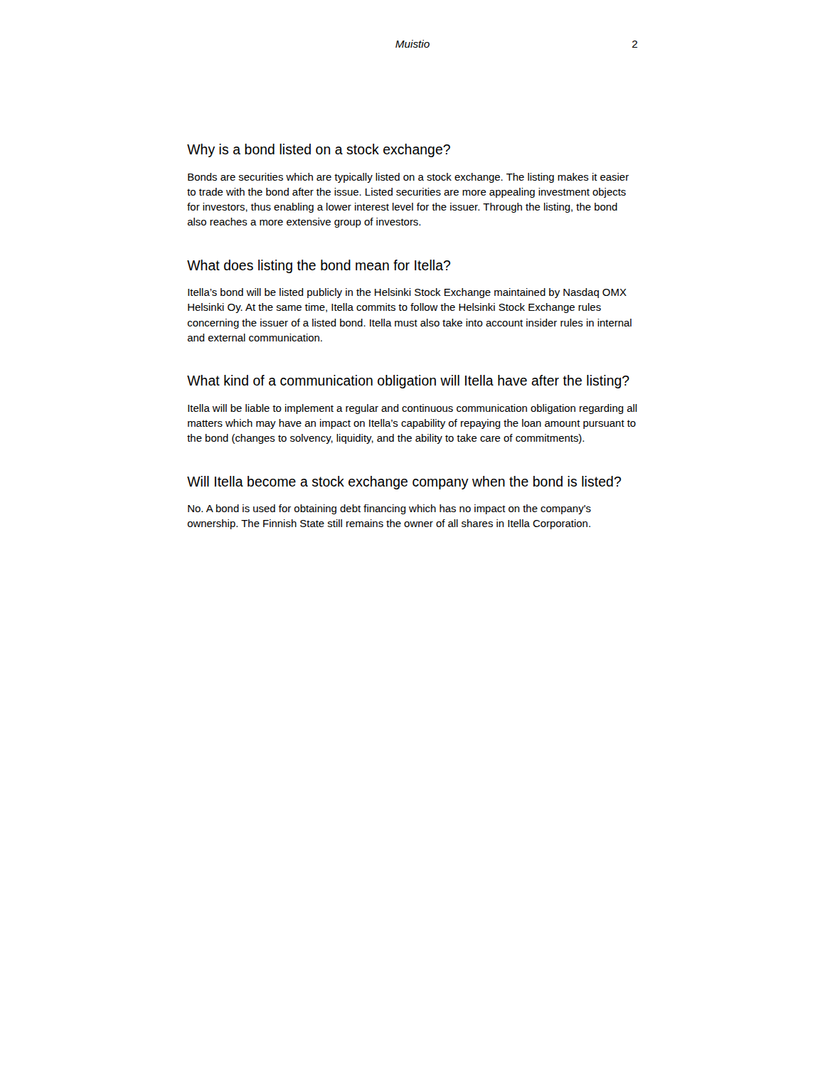Muistio 2
Why is a bond listed on a stock exchange?
Bonds are securities which are typically listed on a stock exchange. The listing makes it easier to trade with the bond after the issue. Listed securities are more appealing investment objects for investors, thus enabling a lower interest level for the issuer. Through the listing, the bond also reaches a more extensive group of investors.
What does listing the bond mean for Itella?
Itella’s bond will be listed publicly in the Helsinki Stock Exchange maintained by Nasdaq OMX Helsinki Oy. At the same time, Itella commits to follow the Helsinki Stock Exchange rules concerning the issuer of a listed bond. Itella must also take into account insider rules in internal and external communication.
What kind of a communication obligation will Itella have after the listing?
Itella will be liable to implement a regular and continuous communication obligation regarding all matters which may have an impact on Itella’s capability of repaying the loan amount pursuant to the bond (changes to solvency, liquidity, and the ability to take care of commitments).
Will Itella become a stock exchange company when the bond is listed?
No. A bond is used for obtaining debt financing which has no impact on the company's ownership. The Finnish State still remains the owner of all shares in Itella Corporation.